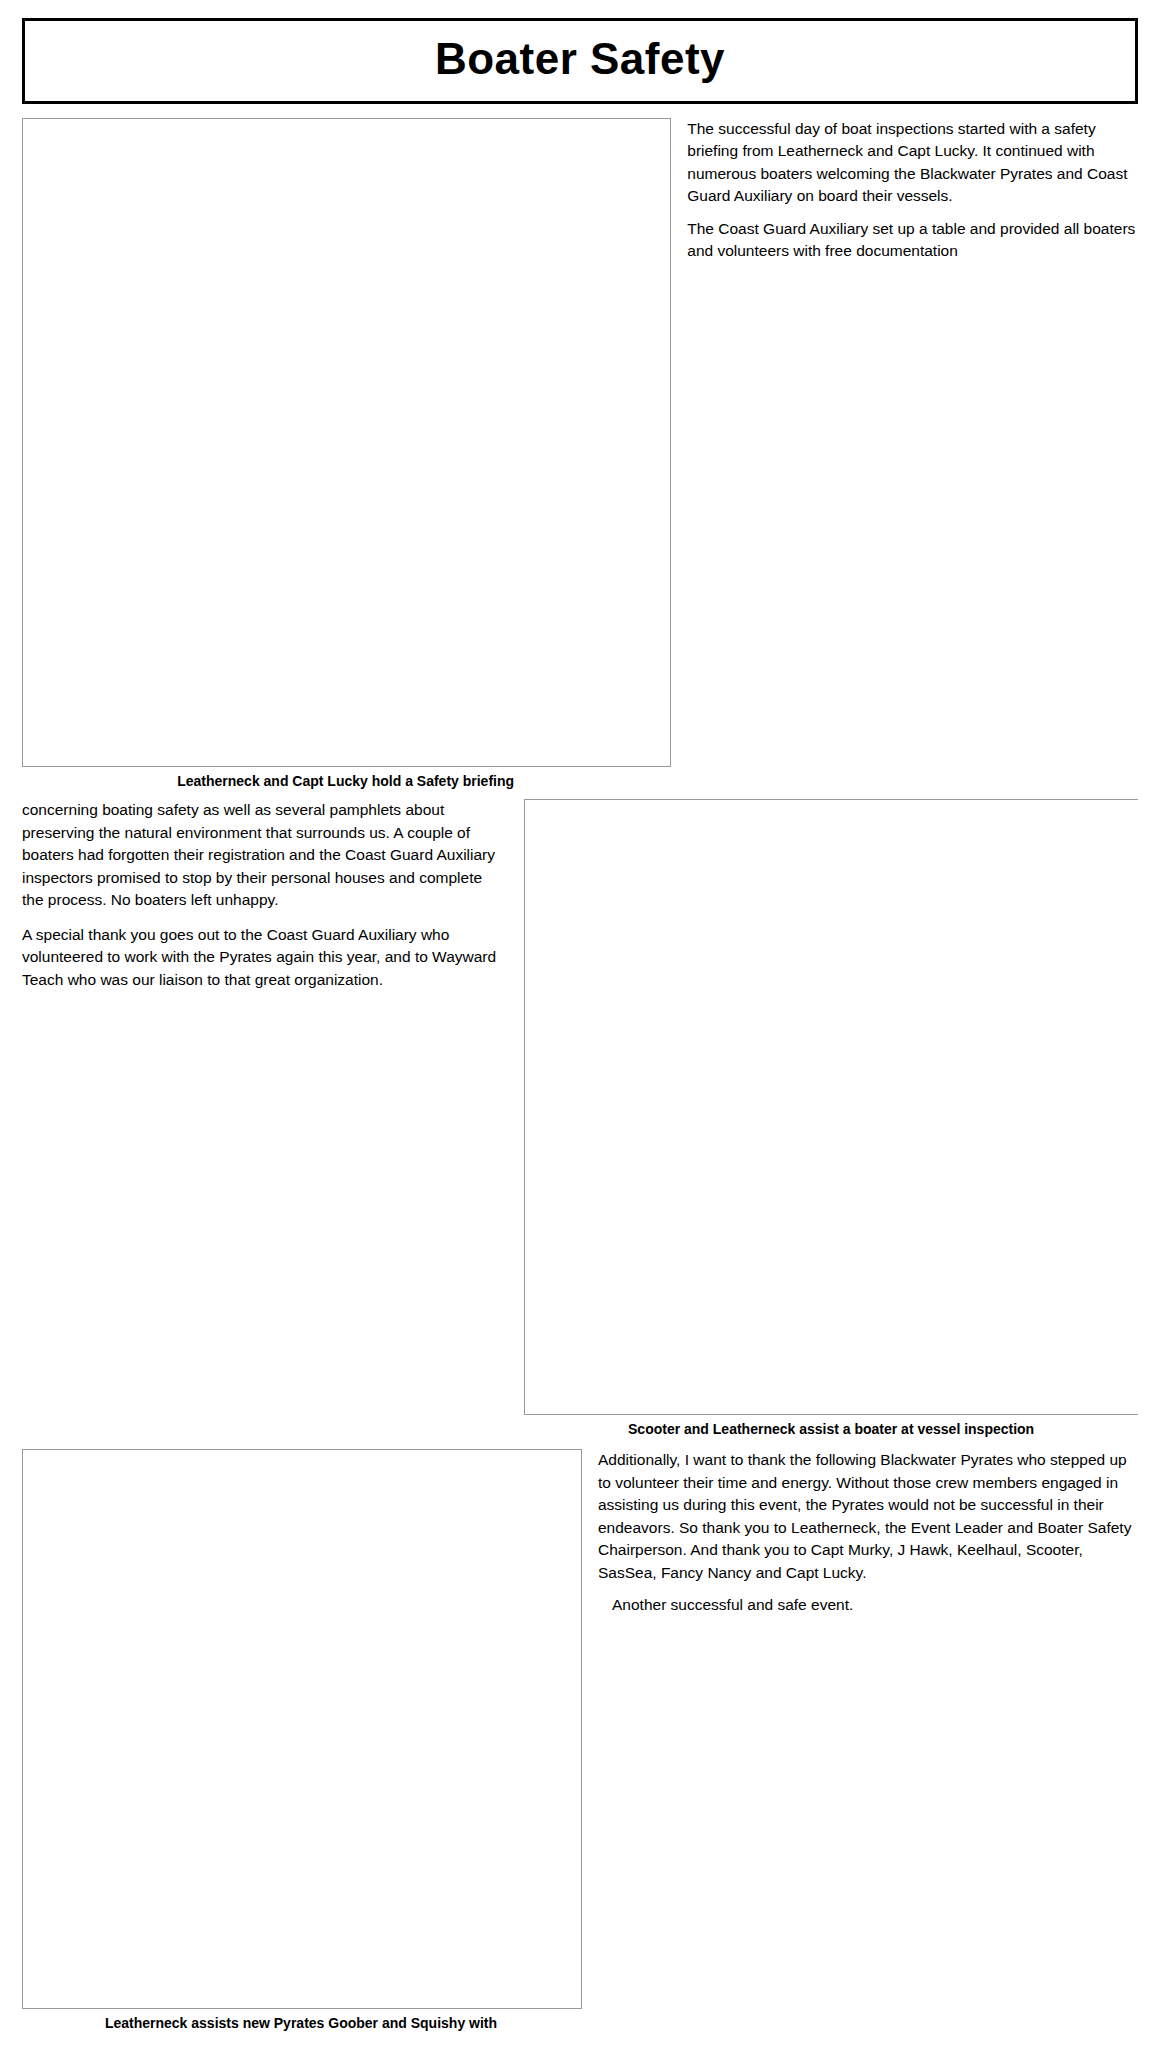Boater Safety
Leatherneck and Capt Lucky hold a Safety briefing
The successful day of boat inspections started with a safety briefing from Leatherneck and Capt Lucky. It continued with numerous boaters welcoming the Blackwater Pyrates and Coast Guard Auxiliary on board their vessels.
The Coast Guard Auxiliary set up a table and provided all boaters and volunteers with free documentation
Scooter and Leatherneck assist a boater at vessel inspection
concerning boating safety as well as several pamphlets about preserving the natural environment that surrounds us. A couple of boaters had forgotten their registration and the Coast Guard Auxiliary inspectors promised to stop by their personal houses and complete the process. No boaters left unhappy.
A special thank you goes out to the Coast Guard Auxiliary who volunteered to work with the Pyrates again this year, and to Wayward Teach who was our liaison to that great organization.
Leatherneck assists new Pyrates Goober and Squishy with
Additionally, I want to thank the following Blackwater Pyrates who stepped up to volunteer their time and energy. Without those crew members engaged in assisting us during this event, the Pyrates would not be successful in their endeavors. So thank you to Leatherneck, the Event Leader and Boater Safety Chairperson. And thank you to Capt Murky, J Hawk, Keelhaul, Scooter, SasSea, Fancy Nancy and Capt Lucky.
Another successful and safe event.